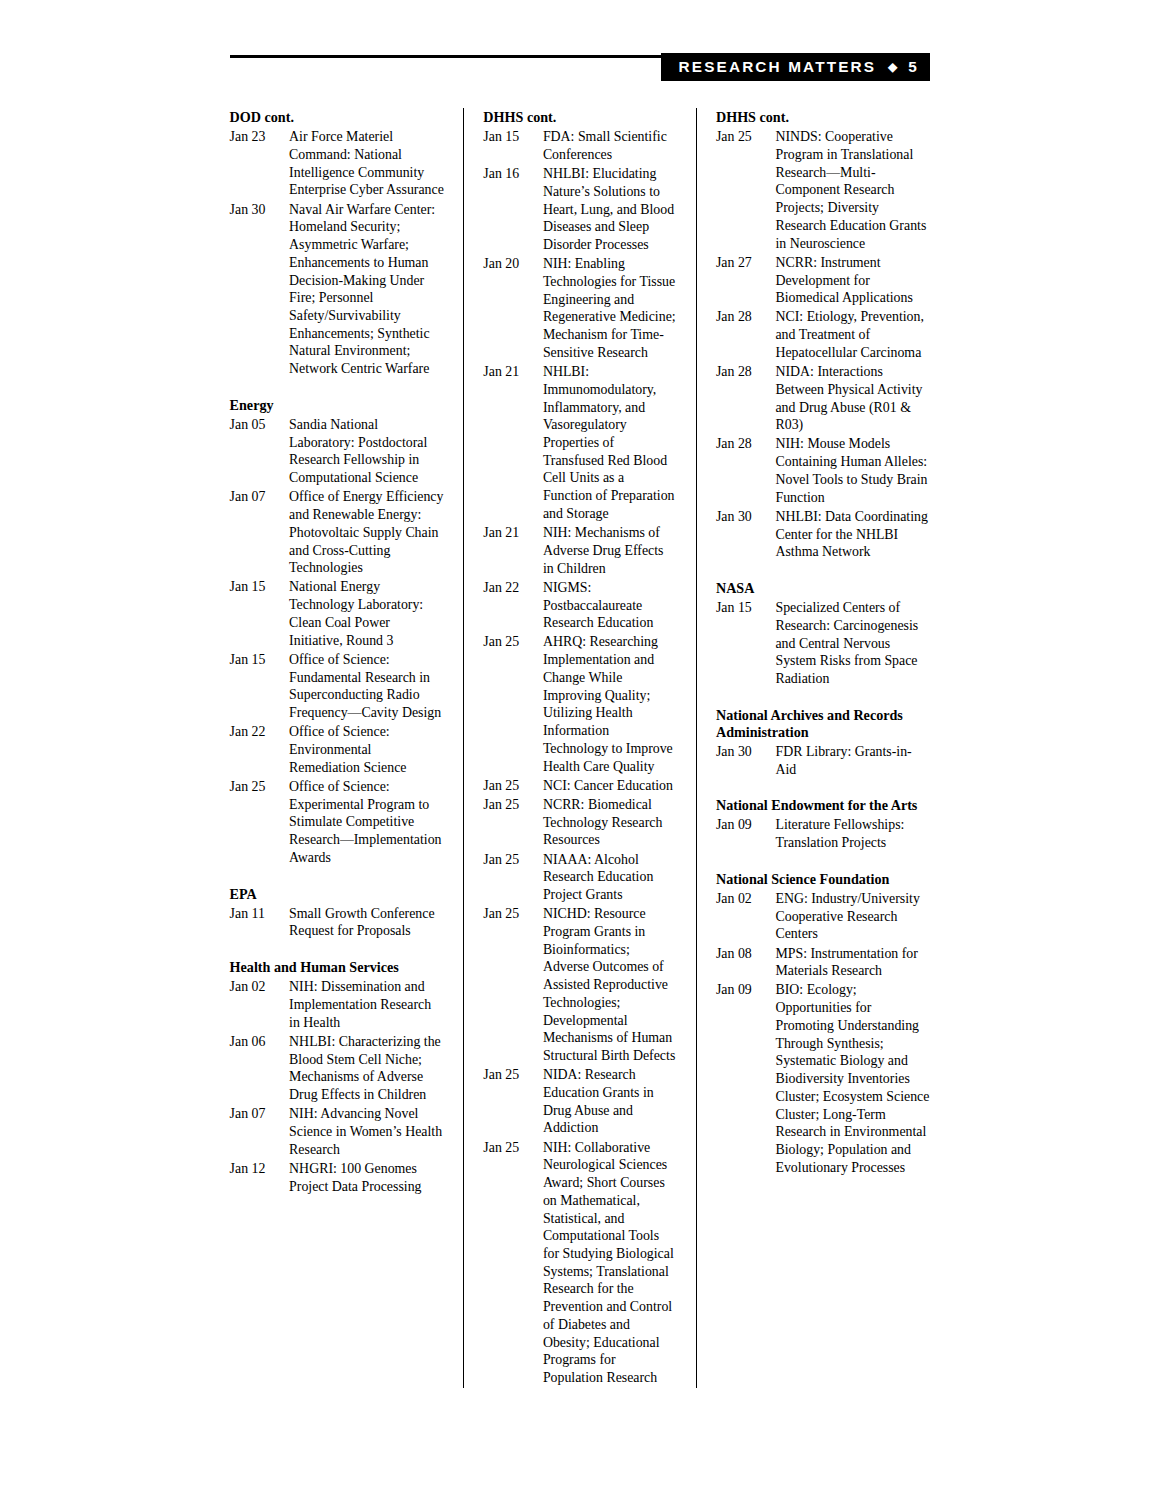RESEARCH MATTERS ◆ 5
DOD cont.
Jan 23
Air Force Materiel Command: National Intelligence Community Enterprise Cyber Assurance
Jan 30
Naval Air Warfare Center: Homeland Security; Asymmetric Warfare; Enhancements to Human Decision-Making Under Fire; Personnel Safety/Survivability Enhancements; Synthetic Natural Environment; Network Centric Warfare
Energy
Jan 05
Sandia National Laboratory: Postdoctoral Research Fellowship in Computational Science
Jan 07
Office of Energy Efficiency and Renewable Energy: Photovoltaic Supply Chain and Cross-Cutting Technologies
Jan 15
National Energy Technology Laboratory: Clean Coal Power Initiative, Round 3
Jan 15
Office of Science: Fundamental Research in Superconducting Radio Frequency—Cavity Design
Jan 22
Office of Science: Environmental Remediation Science
Jan 25
Office of Science: Experimental Program to Stimulate Competitive Research—Implementation Awards
EPA
Jan 11
Small Growth Conference Request for Proposals
Health and Human Services
Jan 02
NIH: Dissemination and Implementation Research in Health
Jan 06
NHLBI: Characterizing the Blood Stem Cell Niche; Mechanisms of Adverse Drug Effects in Children
Jan 07
NIH: Advancing Novel Science in Women’s Health Research
Jan 12
NHGRI: 100 Genomes Project Data Processing
DHHS cont.
Jan 15
FDA: Small Scientific Conferences
Jan 16
NHLBI: Elucidating Nature’s Solutions to Heart, Lung, and Blood Diseases and Sleep Disorder Processes
Jan 20
NIH: Enabling Technologies for Tissue Engineering and Regenerative Medicine; Mechanism for Time-Sensitive Research
Jan 21
NHLBI: Immunomodulatory, Inflammatory, and Vasoregulatory Properties of Transfused Red Blood Cell Units as a Function of Preparation and Storage
Jan 21
NIH: Mechanisms of Adverse Drug Effects in Children
Jan 22
NIGMS: Postbaccalaureate Research Education
Jan 25
AHRQ: Researching Implementation and Change While Improving Quality; Utilizing Health Information Technology to Improve Health Care Quality
Jan 25
NCI: Cancer Education
Jan 25
NCRR: Biomedical Technology Research Resources
Jan 25
NIAAA: Alcohol Research Education Project Grants
Jan 25
NICHD: Resource Program Grants in Bioinformatics; Adverse Outcomes of Assisted Reproductive Technologies; Developmental Mechanisms of Human Structural Birth Defects
Jan 25
NIDA: Research Education Grants in Drug Abuse and Addiction
Jan 25
NIH: Collaborative Neurological Sciences Award; Short Courses on Mathematical, Statistical, and Computational Tools for Studying Biological Systems; Translational Research for the Prevention and Control of Diabetes and Obesity; Educational Programs for Population Research
DHHS cont.
Jan 25
NINDS: Cooperative Program in Translational Research—Multi-Component Research Projects; Diversity Research Education Grants in Neuroscience
Jan 27
NCRR: Instrument Development for Biomedical Applications
Jan 28
NCI: Etiology, Prevention, and Treatment of Hepatocellular Carcinoma
Jan 28
NIDA: Interactions Between Physical Activity and Drug Abuse (R01 & R03)
Jan 28
NIH: Mouse Models Containing Human Alleles: Novel Tools to Study Brain Function
Jan 30
NHLBI: Data Coordinating Center for the NHLBI Asthma Network
NASA
Jan 15
Specialized Centers of Research: Carcinogenesis and Central Nervous System Risks from Space Radiation
National Archives and Records Administration
Jan 30
FDR Library: Grants-in-Aid
National Endowment for the Arts
Jan 09
Literature Fellowships: Translation Projects
National Science Foundation
Jan 02
ENG: Industry/University Cooperative Research Centers
Jan 08
MPS: Instrumentation for Materials Research
Jan 09
BIO: Ecology; Opportunities for Promoting Understanding Through Synthesis; Systematic Biology and Biodiversity Inventories Cluster; Ecosystem Science Cluster; Long-Term Research in Environmental Biology; Population and Evolutionary Processes